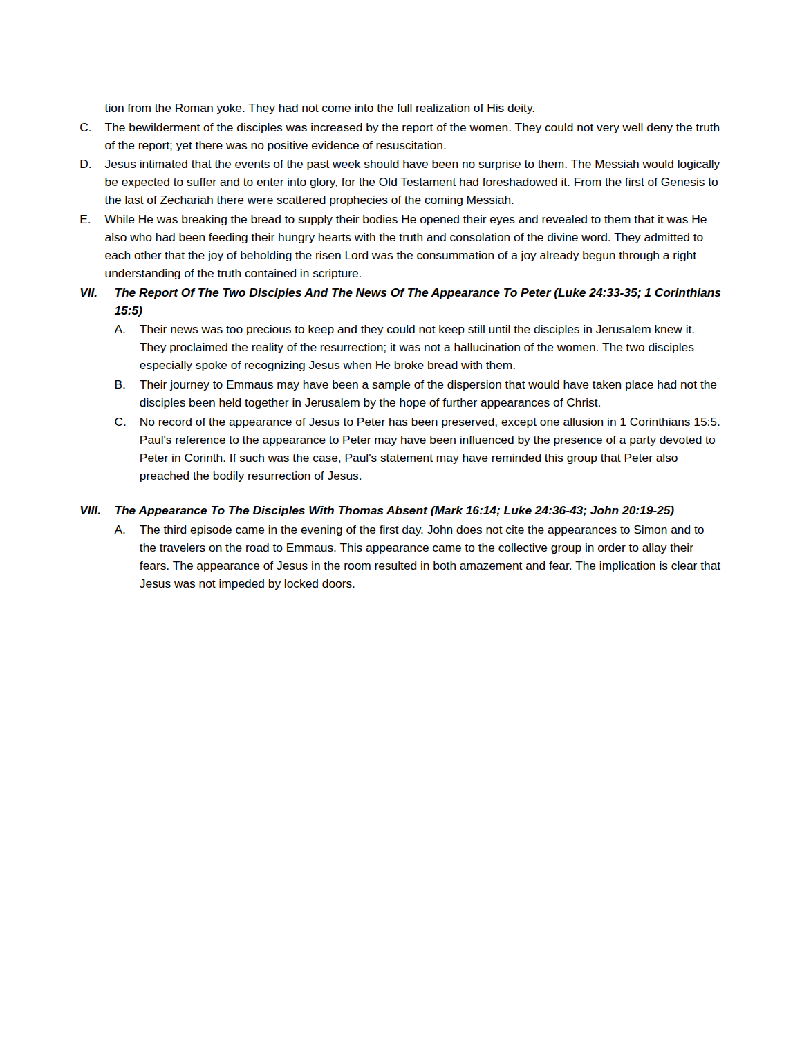tion from the Roman yoke. They had not come into the full realization of His deity.
C. The bewilderment of the disciples was increased by the report of the women. They could not very well deny the truth of the report; yet there was no positive evidence of resuscitation.
D. Jesus intimated that the events of the past week should have been no surprise to them. The Messiah would logically be expected to suffer and to enter into glory, for the Old Testament had foreshadowed it. From the first of Genesis to the last of Zechariah there were scattered prophecies of the coming Messiah.
E. While He was breaking the bread to supply their bodies He opened their eyes and revealed to them that it was He also who had been feeding their hungry hearts with the truth and consolation of the divine word. They admitted to each other that the joy of beholding the risen Lord was the consummation of a joy already begun through a right understanding of the truth contained in scripture.
VII. The Report Of The Two Disciples And The News Of The Appearance To Peter (Luke 24:33-35; 1 Corinthians 15:5)
A. Their news was too precious to keep and they could not keep still until the disciples in Jerusalem knew it. They proclaimed the reality of the resurrection; it was not a hallucination of the women. The two disciples especially spoke of recognizing Jesus when He broke bread with them.
B. Their journey to Emmaus may have been a sample of the dispersion that would have taken place had not the disciples been held together in Jerusalem by the hope of further appearances of Christ.
C. No record of the appearance of Jesus to Peter has been preserved, except one allusion in 1 Corinthians 15:5. Paul's reference to the appearance to Peter may have been influenced by the presence of a party devoted to Peter in Corinth. If such was the case, Paul's statement may have reminded this group that Peter also preached the bodily resurrection of Jesus.
VIII. The Appearance To The Disciples With Thomas Absent (Mark 16:14; Luke 24:36-43; John 20:19-25)
A. The third episode came in the evening of the first day. John does not cite the appearances to Simon and to the travelers on the road to Emmaus. This appearance came to the collective group in order to allay their fears. The appearance of Jesus in the room resulted in both amazement and fear. The implication is clear that Jesus was not impeded by locked doors.